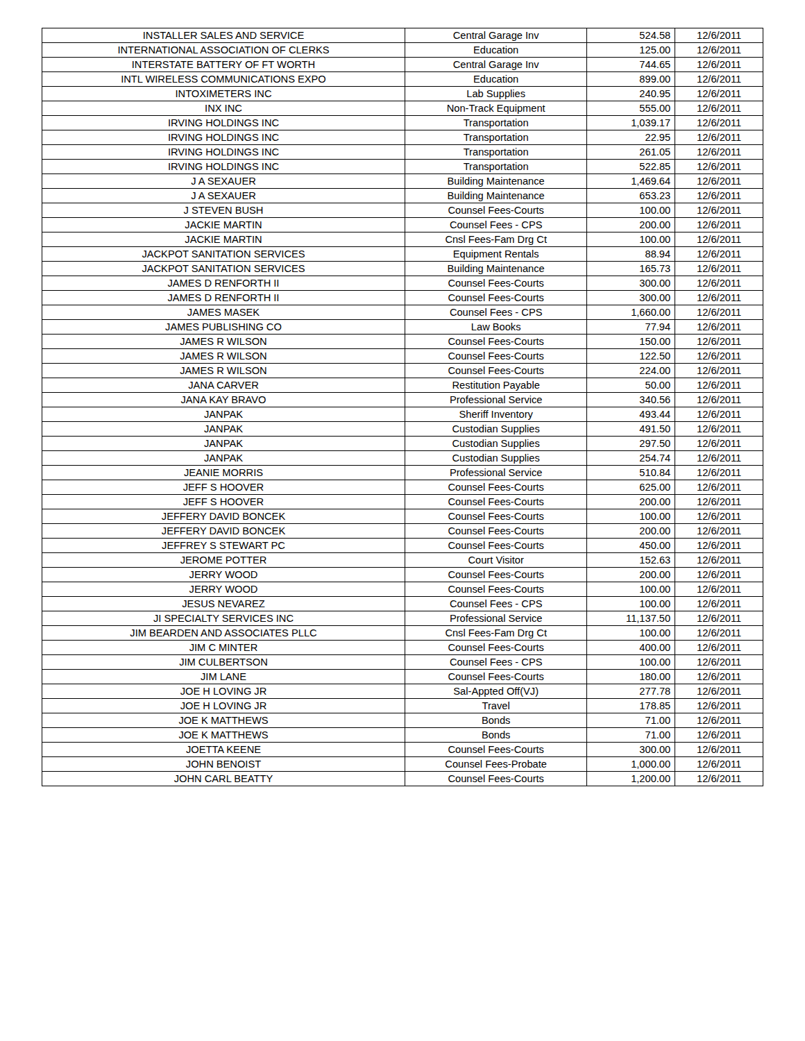| INSTALLER SALES AND SERVICE | Central Garage Inv | 524.58 | 12/6/2011 |
| INTERNATIONAL ASSOCIATION OF CLERKS | Education | 125.00 | 12/6/2011 |
| INTERSTATE BATTERY OF FT WORTH | Central Garage Inv | 744.65 | 12/6/2011 |
| INTL WIRELESS COMMUNICATIONS EXPO | Education | 899.00 | 12/6/2011 |
| INTOXIMETERS INC | Lab Supplies | 240.95 | 12/6/2011 |
| INX INC | Non-Track Equipment | 555.00 | 12/6/2011 |
| IRVING HOLDINGS INC | Transportation | 1,039.17 | 12/6/2011 |
| IRVING HOLDINGS INC | Transportation | 22.95 | 12/6/2011 |
| IRVING HOLDINGS INC | Transportation | 261.05 | 12/6/2011 |
| IRVING HOLDINGS INC | Transportation | 522.85 | 12/6/2011 |
| J A SEXAUER | Building Maintenance | 1,469.64 | 12/6/2011 |
| J A SEXAUER | Building Maintenance | 653.23 | 12/6/2011 |
| J STEVEN BUSH | Counsel Fees-Courts | 100.00 | 12/6/2011 |
| JACKIE MARTIN | Counsel Fees - CPS | 200.00 | 12/6/2011 |
| JACKIE MARTIN | Cnsl Fees-Fam Drg Ct | 100.00 | 12/6/2011 |
| JACKPOT SANITATION SERVICES | Equipment Rentals | 88.94 | 12/6/2011 |
| JACKPOT SANITATION SERVICES | Building Maintenance | 165.73 | 12/6/2011 |
| JAMES D RENFORTH II | Counsel Fees-Courts | 300.00 | 12/6/2011 |
| JAMES D RENFORTH II | Counsel Fees-Courts | 300.00 | 12/6/2011 |
| JAMES MASEK | Counsel Fees - CPS | 1,660.00 | 12/6/2011 |
| JAMES PUBLISHING CO | Law Books | 77.94 | 12/6/2011 |
| JAMES R WILSON | Counsel Fees-Courts | 150.00 | 12/6/2011 |
| JAMES R WILSON | Counsel Fees-Courts | 122.50 | 12/6/2011 |
| JAMES R WILSON | Counsel Fees-Courts | 224.00 | 12/6/2011 |
| JANA CARVER | Restitution Payable | 50.00 | 12/6/2011 |
| JANA KAY BRAVO | Professional Service | 340.56 | 12/6/2011 |
| JANPAK | Sheriff Inventory | 493.44 | 12/6/2011 |
| JANPAK | Custodian Supplies | 491.50 | 12/6/2011 |
| JANPAK | Custodian Supplies | 297.50 | 12/6/2011 |
| JANPAK | Custodian Supplies | 254.74 | 12/6/2011 |
| JEANIE MORRIS | Professional Service | 510.84 | 12/6/2011 |
| JEFF S HOOVER | Counsel Fees-Courts | 625.00 | 12/6/2011 |
| JEFF S HOOVER | Counsel Fees-Courts | 200.00 | 12/6/2011 |
| JEFFERY DAVID BONCEK | Counsel Fees-Courts | 100.00 | 12/6/2011 |
| JEFFERY DAVID BONCEK | Counsel Fees-Courts | 200.00 | 12/6/2011 |
| JEFFREY S STEWART PC | Counsel Fees-Courts | 450.00 | 12/6/2011 |
| JEROME POTTER | Court Visitor | 152.63 | 12/6/2011 |
| JERRY WOOD | Counsel Fees-Courts | 200.00 | 12/6/2011 |
| JERRY WOOD | Counsel Fees-Courts | 100.00 | 12/6/2011 |
| JESUS NEVAREZ | Counsel Fees - CPS | 100.00 | 12/6/2011 |
| JI SPECIALTY SERVICES INC | Professional Service | 11,137.50 | 12/6/2011 |
| JIM BEARDEN AND ASSOCIATES PLLC | Cnsl Fees-Fam Drg Ct | 100.00 | 12/6/2011 |
| JIM C MINTER | Counsel Fees-Courts | 400.00 | 12/6/2011 |
| JIM CULBERTSON | Counsel Fees - CPS | 100.00 | 12/6/2011 |
| JIM LANE | Counsel Fees-Courts | 180.00 | 12/6/2011 |
| JOE H LOVING JR | Sal-Appted Off(VJ) | 277.78 | 12/6/2011 |
| JOE H LOVING JR | Travel | 178.85 | 12/6/2011 |
| JOE K MATTHEWS | Bonds | 71.00 | 12/6/2011 |
| JOE K MATTHEWS | Bonds | 71.00 | 12/6/2011 |
| JOETTA KEENE | Counsel Fees-Courts | 300.00 | 12/6/2011 |
| JOHN BENOIST | Counsel Fees-Probate | 1,000.00 | 12/6/2011 |
| JOHN CARL BEATTY | Counsel Fees-Courts | 1,200.00 | 12/6/2011 |